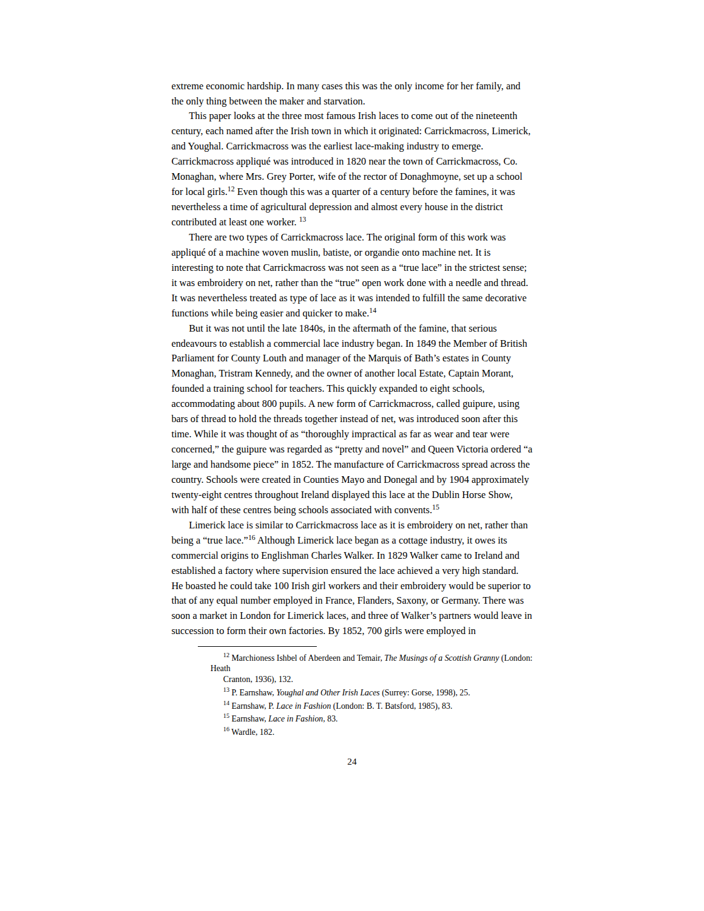extreme economic hardship. In many cases this was the only income for her family, and the only thing between the maker and starvation.
This paper looks at the three most famous Irish laces to come out of the nineteenth century, each named after the Irish town in which it originated: Carrickmacross, Limerick, and Youghal. Carrickmacross was the earliest lace-making industry to emerge. Carrickmacross appliqué was introduced in 1820 near the town of Carrickmacross, Co. Monaghan, where Mrs. Grey Porter, wife of the rector of Donaghmoyne, set up a school for local girls.12 Even though this was a quarter of a century before the famines, it was nevertheless a time of agricultural depression and almost every house in the district contributed at least one worker. 13
There are two types of Carrickmacross lace. The original form of this work was appliqué of a machine woven muslin, batiste, or organdie onto machine net. It is interesting to note that Carrickmacross was not seen as a “true lace” in the strictest sense; it was embroidery on net, rather than the “true” open work done with a needle and thread. It was nevertheless treated as type of lace as it was intended to fulfill the same decorative functions while being easier and quicker to make.14
But it was not until the late 1840s, in the aftermath of the famine, that serious endeavours to establish a commercial lace industry began. In 1849 the Member of British Parliament for County Louth and manager of the Marquis of Bath’s estates in County Monaghan, Tristram Kennedy, and the owner of another local Estate, Captain Morant, founded a training school for teachers. This quickly expanded to eight schools, accommodating about 800 pupils. A new form of Carrickmacross, called guipure, using bars of thread to hold the threads together instead of net, was introduced soon after this time. While it was thought of as “thoroughly impractical as far as wear and tear were concerned,” the guipure was regarded as “pretty and novel” and Queen Victoria ordered “a large and handsome piece” in 1852. The manufacture of Carrickmacross spread across the country. Schools were created in Counties Mayo and Donegal and by 1904 approximately twenty-eight centres throughout Ireland displayed this lace at the Dublin Horse Show, with half of these centres being schools associated with convents.15
Limerick lace is similar to Carrickmacross lace as it is embroidery on net, rather than being a “true lace.”16 Although Limerick lace began as a cottage industry, it owes its commercial origins to Englishman Charles Walker. In 1829 Walker came to Ireland and established a factory where supervision ensured the lace achieved a very high standard. He boasted he could take 100 Irish girl workers and their embroidery would be superior to that of any equal number employed in France, Flanders, Saxony, or Germany. There was soon a market in London for Limerick laces, and three of Walker’s partners would leave in succession to form their own factories. By 1852, 700 girls were employed in
12 Marchioness Ishbel of Aberdeen and Temair, The Musings of a Scottish Granny (London: HeathCranton, 1936), 132.
13 P. Earnshaw, Youghal and Other Irish Laces (Surrey: Gorse, 1998), 25.
14 Earnshaw, P. Lace in Fashion (London: B. T. Batsford, 1985), 83.
15 Earnshaw, Lace in Fashion, 83.
16 Wardle, 182.
24